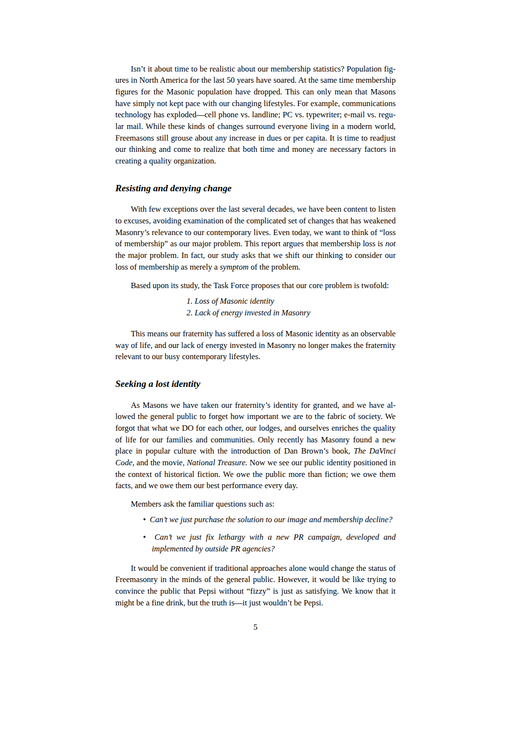Isn’t it about time to be realistic about our membership statistics? Population figures in North America for the last 50 years have soared. At the same time membership figures for the Masonic population have dropped. This can only mean that Masons have simply not kept pace with our changing lifestyles. For example, communications technology has exploded—cell phone vs. landline; PC vs. typewriter; e-mail vs. regular mail. While these kinds of changes surround everyone living in a modern world, Freemasons still grouse about any increase in dues or per capita. It is time to readjust our thinking and come to realize that both time and money are necessary factors in creating a quality organization.
Resisting and denying change
With few exceptions over the last several decades, we have been content to listen to excuses, avoiding examination of the complicated set of changes that has weakened Masonry’s relevance to our contemporary lives. Even today, we want to think of “loss of membership” as our major problem. This report argues that membership loss is not the major problem. In fact, our study asks that we shift our thinking to consider our loss of membership as merely a symptom of the problem.
Based upon its study, the Task Force proposes that our core problem is twofold:
1. Loss of Masonic identity
2. Lack of energy invested in Masonry
This means our fraternity has suffered a loss of Masonic identity as an observable way of life, and our lack of energy invested in Masonry no longer makes the fraternity relevant to our busy contemporary lifestyles.
Seeking a lost identity
As Masons we have taken our fraternity’s identity for granted, and we have allowed the general public to forget how important we are to the fabric of society. We forgot that what we DO for each other, our lodges, and ourselves enriches the quality of life for our families and communities. Only recently has Masonry found a new place in popular culture with the introduction of Dan Brown’s book, The DaVinci Code, and the movie, National Treasure. Now we see our public identity positioned in the context of historical fiction. We owe the public more than fiction; we owe them facts, and we owe them our best performance every day.
Members ask the familiar questions such as:
Can’t we just purchase the solution to our image and membership decline?
Can’t we just fix lethargy with a new PR campaign, developed and implemented by outside PR agencies?
It would be convenient if traditional approaches alone would change the status of Freemasonry in the minds of the general public. However, it would be like trying to convince the public that Pepsi without “fizzy” is just as satisfying. We know that it might be a fine drink, but the truth is—it just wouldn’t be Pepsi.
5